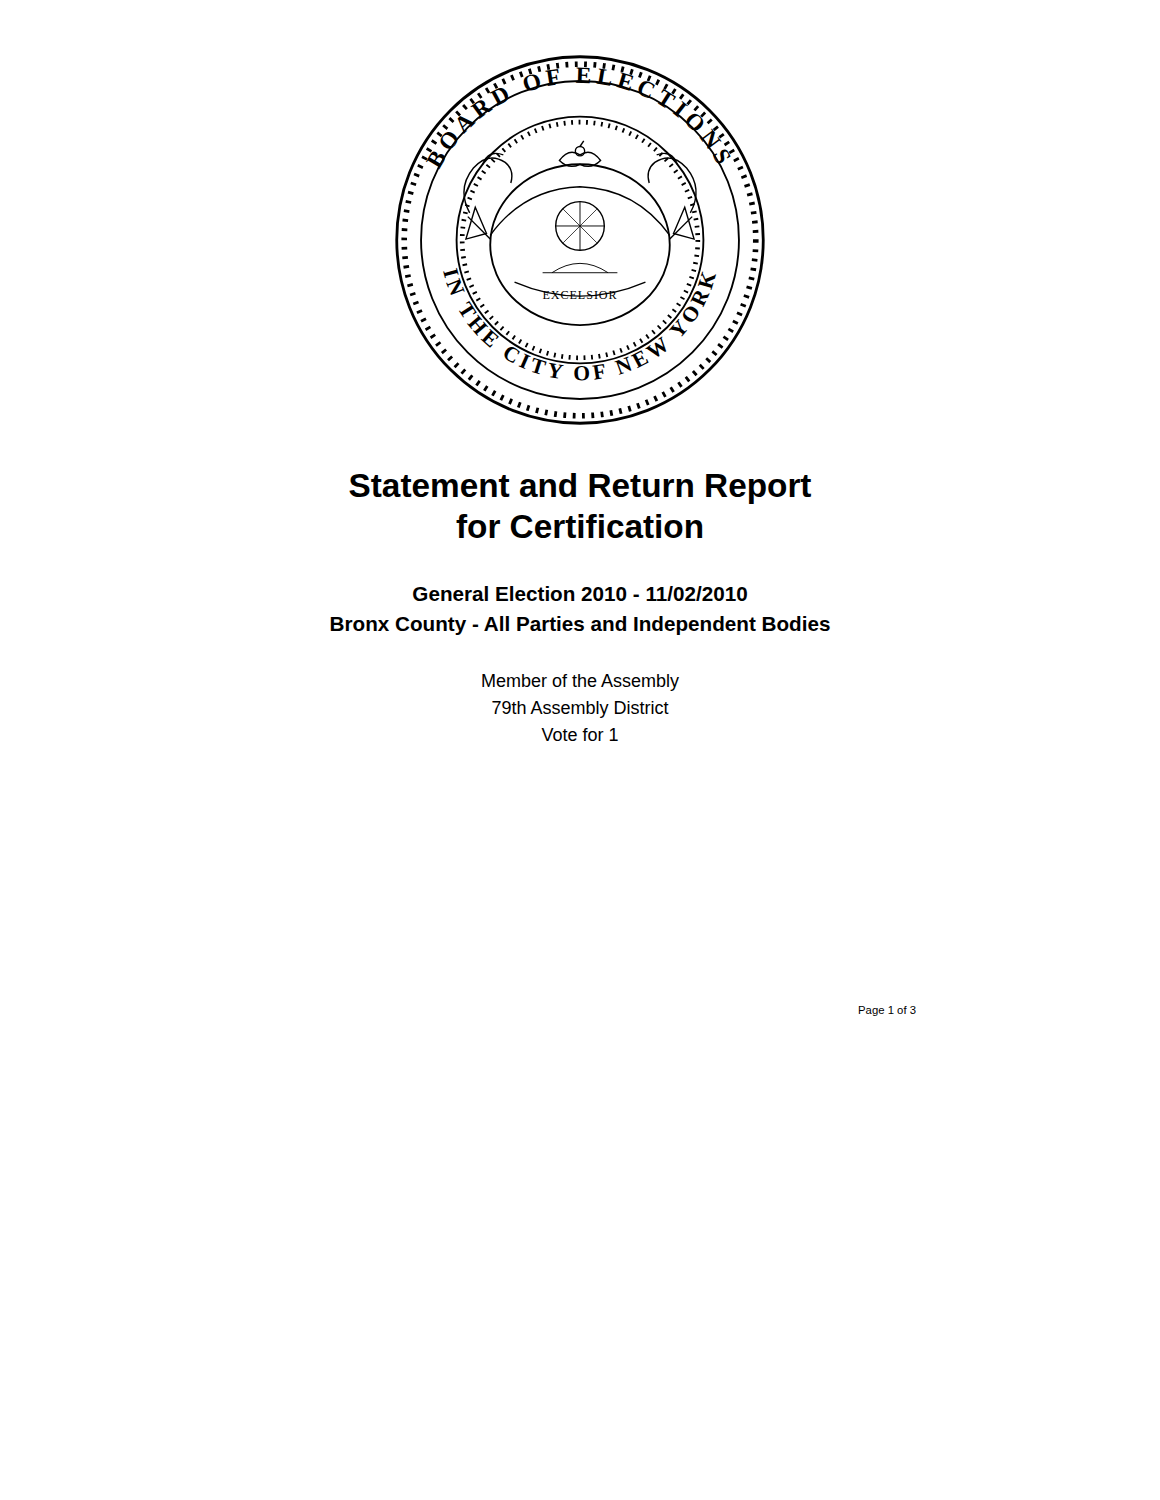Statement and Return Report
for Certification
General Election 2010 - 11/02/2010
Bronx County - All Parties and Independent Bodies
Member of the Assembly
79th Assembly District
Vote for 1
Page 1 of 3